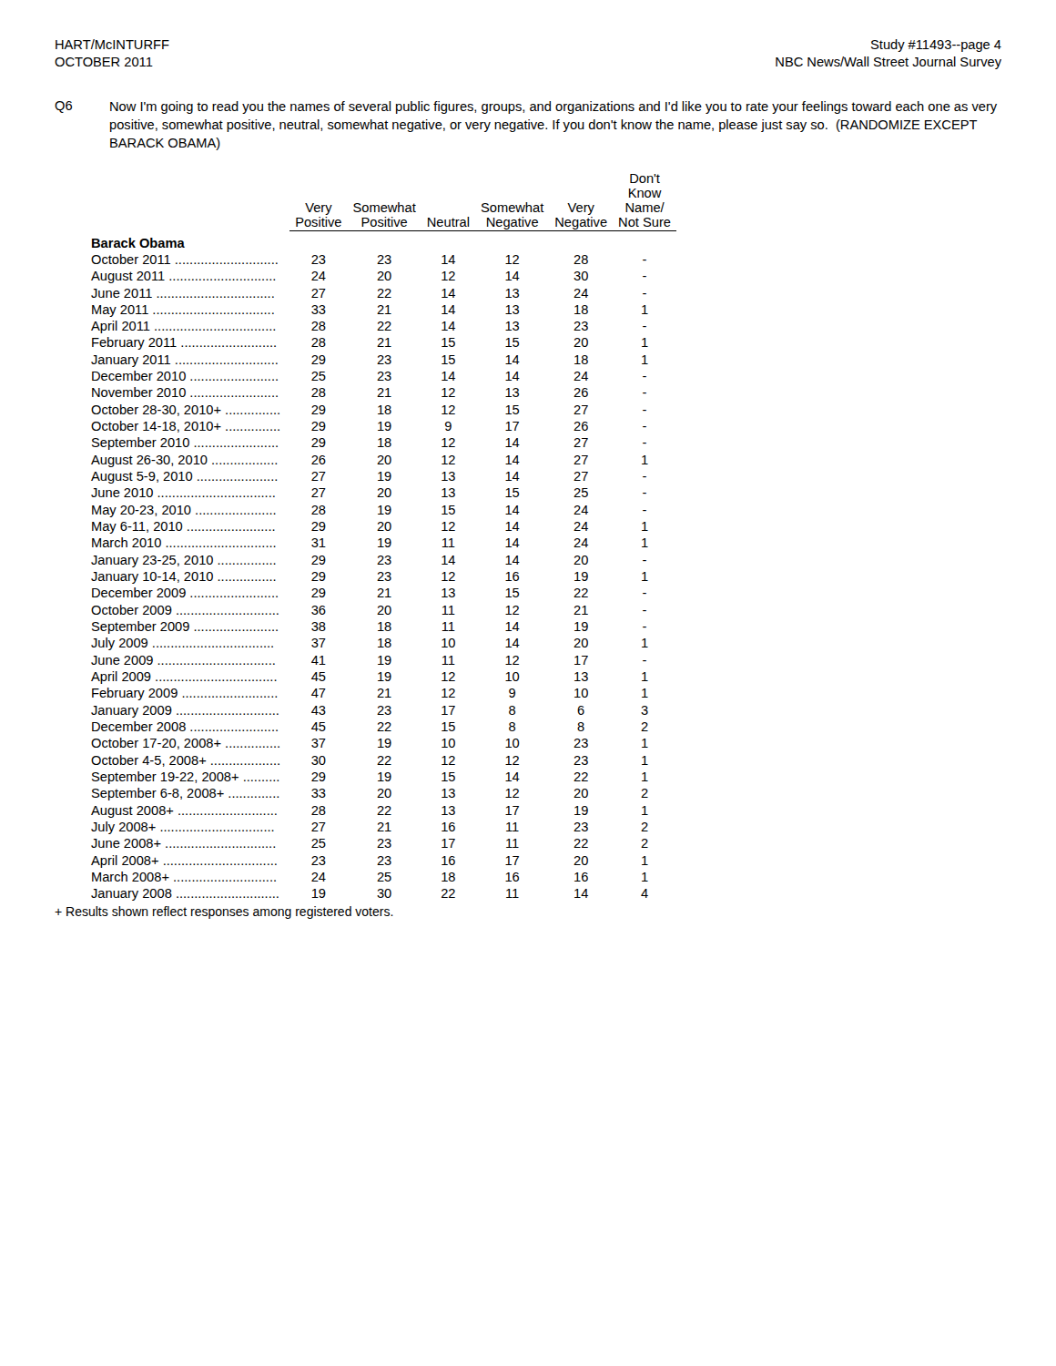HART/McINTURFF
OCTOBER 2011
Study #11493--page 4
NBC News/Wall Street Journal Survey
Q6
Now I'm going to read you the names of several public figures, groups, and organizations and I'd like you to rate your feelings toward each one as very positive, somewhat positive, neutral, somewhat negative, or very negative. If you don't know the name, please just say so. (RANDOMIZE EXCEPT BARACK OBAMA)
| | | | | | | Don't Know |
| --- | --- | --- | --- | --- | --- | --- |
| | Very | Somewhat | | Somewhat | Very | Name/ |
| | Positive | Positive | Neutral | Negative | Negative | Not Sure |
| Barack Obama |
| October 2011 ............................ | 23 | 23 | 14 | 12 | 28 | - |
| August 2011 ............................. | 24 | 20 | 12 | 14 | 30 | - |
| June 2011 ................................ | 27 | 22 | 14 | 13 | 24 | - |
| May 2011 ................................. | 33 | 21 | 14 | 13 | 18 | 1 |
| April 2011 ................................. | 28 | 22 | 14 | 13 | 23 | - |
| February 2011 .......................... | 28 | 21 | 15 | 15 | 20 | 1 |
| January 2011 ............................ | 29 | 23 | 15 | 14 | 18 | 1 |
| December 2010 ........................ | 25 | 23 | 14 | 14 | 24 | - |
| November 2010 ........................ | 28 | 21 | 12 | 13 | 26 | - |
| October 28-30, 2010+ ............... | 29 | 18 | 12 | 15 | 27 | - |
| October 14-18, 2010+ ............... | 29 | 19 | 9 | 17 | 26 | - |
| September 2010 ....................... | 29 | 18 | 12 | 14 | 27 | - |
| August 26-30, 2010 .................. | 26 | 20 | 12 | 14 | 27 | 1 |
| August 5-9, 2010 ...................... | 27 | 19 | 13 | 14 | 27 | - |
| June 2010 ................................ | 27 | 20 | 13 | 15 | 25 | - |
| May 20-23, 2010 ...................... | 28 | 19 | 15 | 14 | 24 | - |
| May 6-11, 2010 ........................ | 29 | 20 | 12 | 14 | 24 | 1 |
| March 2010 .............................. | 31 | 19 | 11 | 14 | 24 | 1 |
| January 23-25, 2010 ................ | 29 | 23 | 14 | 14 | 20 | - |
| January 10-14, 2010 ................ | 29 | 23 | 12 | 16 | 19 | 1 |
| December 2009 ........................ | 29 | 21 | 13 | 15 | 22 | - |
| October 2009 ............................ | 36 | 20 | 11 | 12 | 21 | - |
| September 2009 ....................... | 38 | 18 | 11 | 14 | 19 | - |
| July 2009 ................................. | 37 | 18 | 10 | 14 | 20 | 1 |
| June 2009 ................................ | 41 | 19 | 11 | 12 | 17 | - |
| April 2009 ................................. | 45 | 19 | 12 | 10 | 13 | 1 |
| February 2009 .......................... | 47 | 21 | 12 | 9 | 10 | 1 |
| January 2009 ............................ | 43 | 23 | 17 | 8 | 6 | 3 |
| December 2008 ........................ | 45 | 22 | 15 | 8 | 8 | 2 |
| October 17-20, 2008+ ............... | 37 | 19 | 10 | 10 | 23 | 1 |
| October 4-5, 2008+ ................... | 30 | 22 | 12 | 12 | 23 | 1 |
| September 19-22, 2008+ .......... | 29 | 19 | 15 | 14 | 22 | 1 |
| September 6-8, 2008+ .............. | 33 | 20 | 13 | 12 | 20 | 2 |
| August 2008+ ........................... | 28 | 22 | 13 | 17 | 19 | 1 |
| July 2008+ ............................... | 27 | 21 | 16 | 11 | 23 | 2 |
| June 2008+ .............................. | 25 | 23 | 17 | 11 | 22 | 2 |
| April 2008+ ............................... | 23 | 23 | 16 | 17 | 20 | 1 |
| March 2008+ ............................ | 24 | 25 | 18 | 16 | 16 | 1 |
| January 2008 ............................ | 19 | 30 | 22 | 11 | 14 | 4 |
+ Results shown reflect responses among registered voters.